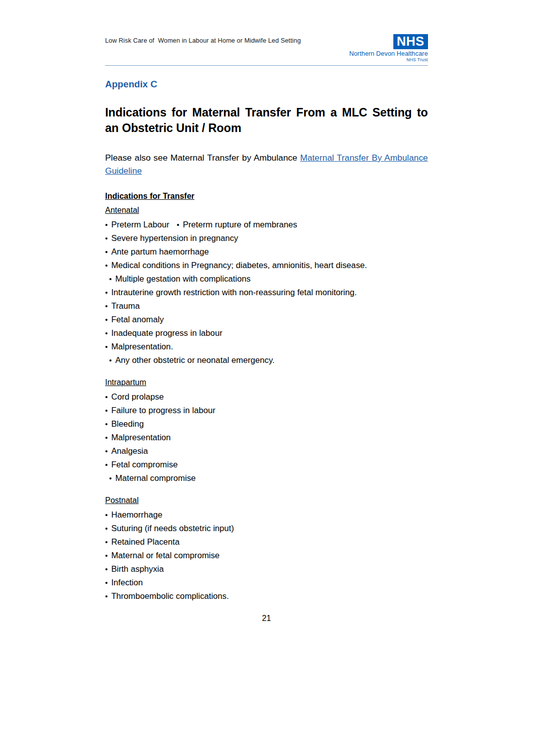Low Risk Care of Women in Labour at Home or Midwife Led Setting
NHS
Northern Devon Healthcare
NHS Trust
Appendix C
Indications for Maternal Transfer From a MLC Setting to an Obstetric Unit / Room
Please also see Maternal Transfer by Ambulance Maternal Transfer By Ambulance Guideline
Indications for Transfer
Antenatal
Preterm Labour Preterm rupture of membranes
Severe hypertension in pregnancy
Ante partum haemorrhage
Medical conditions in Pregnancy; diabetes, amnionitis, heart disease.
Multiple gestation with complications
Intrauterine growth restriction with non-reassuring fetal monitoring.
Trauma
Fetal anomaly
Inadequate progress in labour
Malpresentation.
Any other obstetric or neonatal emergency.
Intrapartum
Cord prolapse
Failure to progress in labour
Bleeding
Malpresentation
Analgesia
Fetal compromise
Maternal compromise
Postnatal
Haemorrhage
Suturing (if needs obstetric input)
Retained Placenta
Maternal or fetal compromise
Birth asphyxia
Infection
Thromboembolic complications.
21